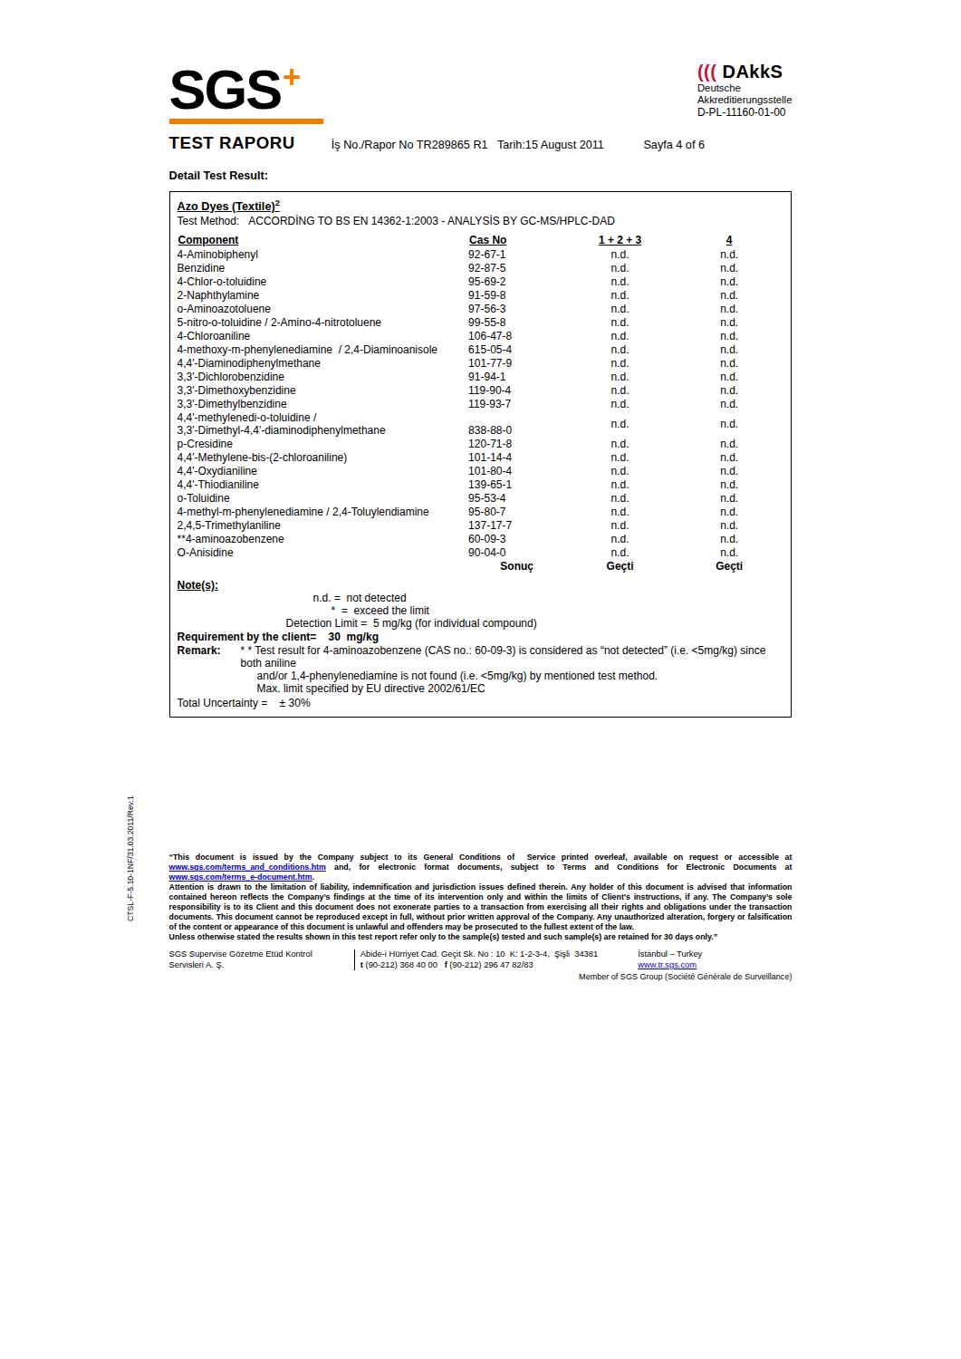SGS+
((( DAkkS
Deutsche
Akkreditierungsstelle
D-PL-11160-01-00
TEST RAPORU
İş No./Rapor No TR289865 R1 Tarih:15 August 2011 Sayfa 4 of 6
Detail Test Result:
Azo Dyes (Textile)2
Test Method: ACCORDİNG TO BS EN 14362-1:2003 - ANALYSİS BY GC-MS/HPLC-DAD
| Component | Cas No | 1 + 2 + 3 | 4 |
| --- | --- | --- | --- |
| 4-Aminobiphenyl | 92-67-1 | n.d. | n.d. |
| Benzidine | 92-87-5 | n.d. | n.d. |
| 4-Chlor-o-toluidine | 95-69-2 | n.d. | n.d. |
| 2-Naphthylamine | 91-59-8 | n.d. | n.d. |
| o-Aminoazotoluene | 97-56-3 | n.d. | n.d. |
| 5-nitro-o-toluidine / 2-Amino-4-nitrotoluene | 99-55-8 | n.d. | n.d. |
| 4-Chloroaniline | 106-47-8 | n.d. | n.d. |
| 4-methoxy-m-phenylenediamine / 2,4-Diaminoanisole | 615-05-4 | n.d. | n.d. |
| 4,4'-Diaminodiphenylmethane | 101-77-9 | n.d. | n.d. |
| 3,3'-Dichlorobenzidine | 91-94-1 | n.d. | n.d. |
| 3,3'-Dimethoxybenzidine | 119-90-4 | n.d. | n.d. |
| 3,3'-Dimethylbenzidine | 119-93-7 | n.d. | n.d. |
| 4,4'-methylenedi-o-toluidine / 3,3'-Dimethyl-4,4'-diaminodiphenylmethane | 838-88-0 | n.d. | n.d. |
| p-Cresidine | 120-71-8 | n.d. | n.d. |
| 4,4'-Methylene-bis-(2-chloroaniline) | 101-14-4 | n.d. | n.d. |
| 4,4'-Oxydianiline | 101-80-4 | n.d. | n.d. |
| 4,4'-Thiodianiline | 139-65-1 | n.d. | n.d. |
| o-Toluidine | 95-53-4 | n.d. | n.d. |
| 4-methyl-m-phenylenediamine / 2,4-Toluylendiamine | 95-80-7 | n.d. | n.d. |
| 2,4,5-Trimethylaniline | 137-17-7 | n.d. | n.d. |
| **4-aminoazobenzene | 60-09-3 | n.d. | n.d. |
| O-Anisidine | 90-04-0 | n.d. | n.d. |
| | Sonuç | Geçti | Geçti |
Note(s):
n.d. = not detected
* = exceed the limit
Detection Limit = 5 mg/kg (for individual compound)
Requirement by the client= 30 mg/kg
Remark:
* * Test result for 4-aminoazobenzene (CAS no.: 60-09-3) is considered as “not detected” (i.e. <5mg/kg) since both aniline and/or 1,4-phenylenediamine is not found (i.e. <5mg/kg) by mentioned test method. Max. limit specified by EU directive 2002/61/EC
Total Uncertainty = ± 30%
CTSL-F-5.10-1NF/31.03.2011/Rev.1
“This document is issued by the Company subject to its General Conditions of Service printed overleaf, available on request or accessible at www.sgs.com/terms_and_conditions.htm and, for electronic format documents, subject to Terms and Conditions for Electronic Documents at www.sgs.com/terms_e-document.htm.
Attention is drawn to the limitation of liability, indemnification and jurisdiction issues defined therein. Any holder of this document is advised that information contained hereon reflects the Company’s findings at the time of its intervention only and within the limits of Client’s instructions, if any. The Company’s sole responsibility is to its Client and this document does not exonerate parties to a transaction from exercising all their rights and obligations under the transaction documents. This document cannot be reproduced except in full, without prior written approval of the Company. Any unauthorized alteration, forgery or falsification of the content or appearance of this document is unlawful and offenders may be prosecuted to the fullest extent of the law.
Unless otherwise stated the results shown in this test report refer only to the sample(s) tested and such sample(s) are retained for 30 days only.”
SGS Supervise Gözetme Etüd Kontrol
Servisleri A. Ş.
Abide-i Hürriyet Cad. Geçit Sk. No : 10 K: 1-2-3-4, Şişli 34381
t (90-212) 368 40 00 f (90-212) 296 47 82/83
İstanbul – Turkey
www.tr.sgs.com
Member of SGS Group (Société Générale de Surveillance)